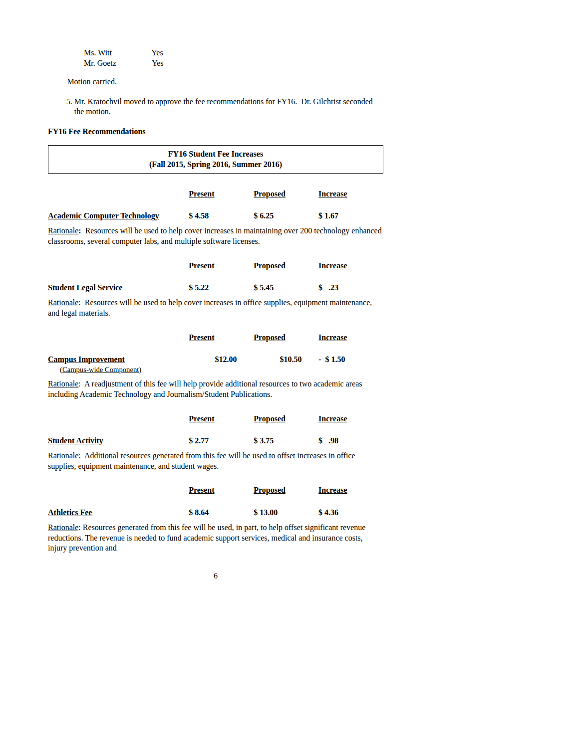Ms. Witt Yes Mr. Goetz Yes
Motion carried.
Mr. Kratochvil moved to approve the fee recommendations for FY16. Dr. Gilchrist seconded the motion.
FY16 Fee Recommendations
FY16 Student Fee Increases
(Fall 2015, Spring 2016, Summer 2016)
| | Present | Proposed | Increase |
| Academic Computer Technology | $ 4.58 | $ 6.25 | $ 1.67 |
Rationale: Resources will be used to help cover increases in maintaining over 200 technology enhanced classrooms, several computer labs, and multiple software licenses.
| | Present | Proposed | Increase |
| Student Legal Service | $ 5.22 | $ 5.45 | $ .23 |
Rationale: Resources will be used to help cover increases in office supplies, equipment maintenance, and legal materials.
| | Present | Proposed | Increase |
| Campus Improvement (Campus-wide Component) | $12.00 | $10.50 | - $ 1.50 |
Rationale: A readjustment of this fee will help provide additional resources to two academic areas including Academic Technology and Journalism/Student Publications.
| | Present | Proposed | Increase |
| Student Activity | $ 2.77 | $ 3.75 | $ .98 |
Rationale: Additional resources generated from this fee will be used to offset increases in office supplies, equipment maintenance, and student wages.
| | Present | Proposed | Increase |
| Athletics Fee | $ 8.64 | $ 13.00 | $ 4.36 |
Rationale: Resources generated from this fee will be used, in part, to help offset significant revenue reductions. The revenue is needed to fund academic support services, medical and insurance costs, injury prevention and
6